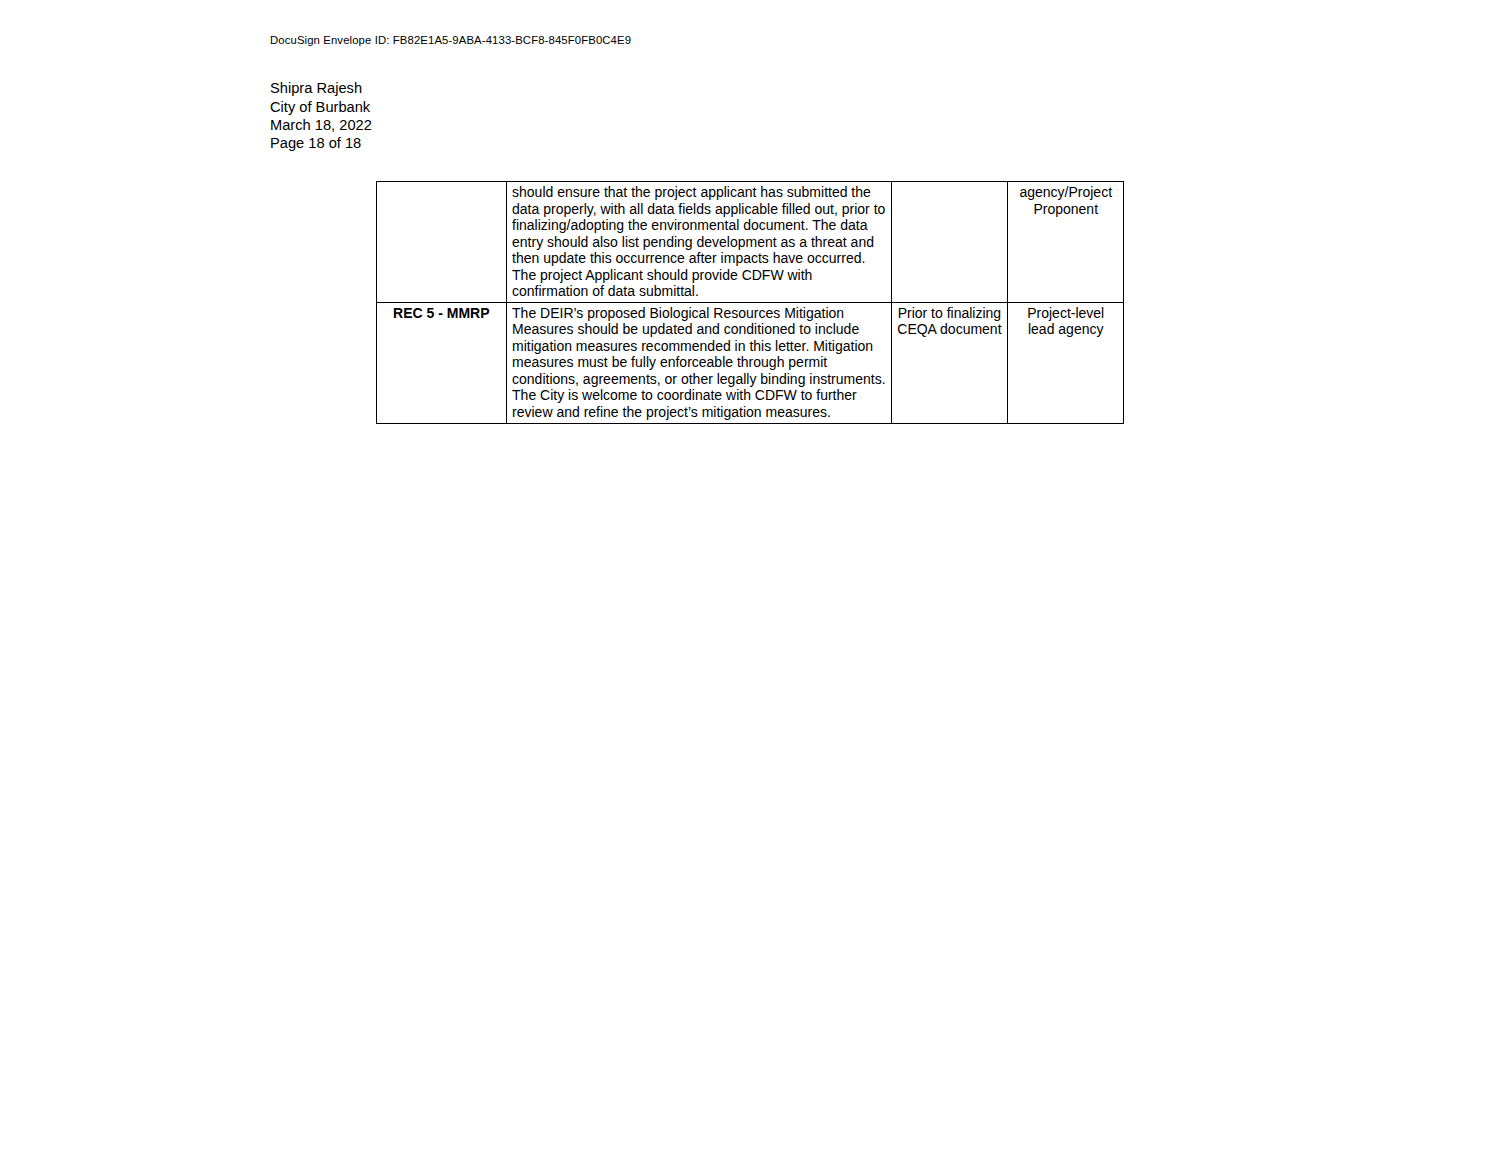DocuSign Envelope ID: FB82E1A5-9ABA-4133-BCF8-845F0FB0C4E9
Shipra Rajesh
City of Burbank
March 18, 2022
Page 18 of 18
| | should ensure that the project applicant has submitted the data properly, with all data fields applicable filled out, prior to finalizing/adopting the environmental document. The data entry should also list pending development as a threat and then update this occurrence after impacts have occurred. The project Applicant should provide CDFW with confirmation of data submittal. | | agency/Project Proponent |
| REC 5 - MMRP | The DEIR’s proposed Biological Resources Mitigation Measures should be updated and conditioned to include mitigation measures recommended in this letter. Mitigation measures must be fully enforceable through permit conditions, agreements, or other legally binding instruments. The City is welcome to coordinate with CDFW to further review and refine the project’s mitigation measures. | Prior to finalizing CEQA document | Project-level lead agency |